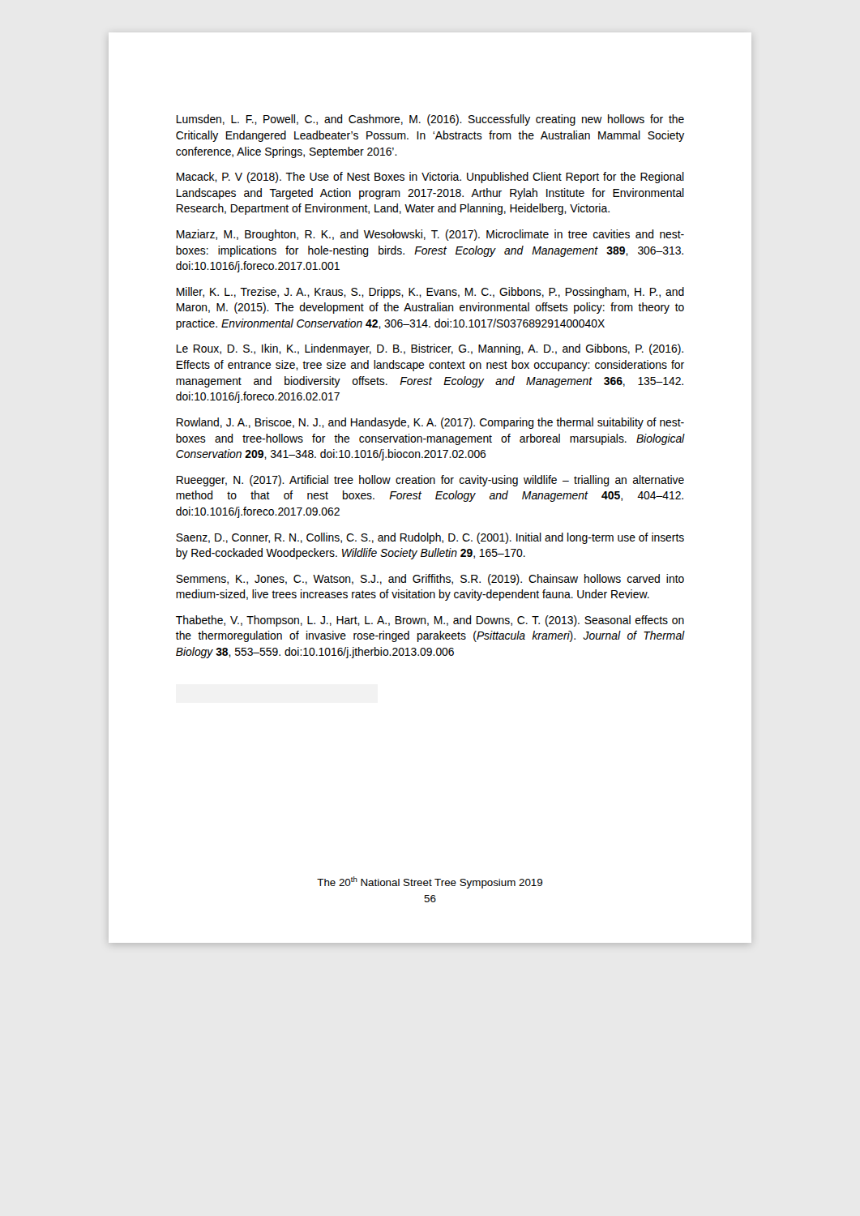Lumsden, L. F., Powell, C., and Cashmore, M. (2016). Successfully creating new hollows for the Critically Endangered Leadbeater’s Possum. In ‘Abstracts from the Australian Mammal Society conference, Alice Springs, September 2016’.
Macack, P. V (2018). The Use of Nest Boxes in Victoria. Unpublished Client Report for the Regional Landscapes and Targeted Action program 2017-2018. Arthur Rylah Institute for Environmental Research, Department of Environment, Land, Water and Planning, Heidelberg, Victoria.
Maziarz, M., Broughton, R. K., and Wesołowski, T. (2017). Microclimate in tree cavities and nest-boxes: implications for hole-nesting birds. Forest Ecology and Management 389, 306–313. doi:10.1016/j.foreco.2017.01.001
Miller, K. L., Trezise, J. A., Kraus, S., Dripps, K., Evans, M. C., Gibbons, P., Possingham, H. P., and Maron, M. (2015). The development of the Australian environmental offsets policy: from theory to practice. Environmental Conservation 42, 306–314. doi:10.1017/S037689291400040X
Le Roux, D. S., Ikin, K., Lindenmayer, D. B., Bistricer, G., Manning, A. D., and Gibbons, P. (2016). Effects of entrance size, tree size and landscape context on nest box occupancy: considerations for management and biodiversity offsets. Forest Ecology and Management 366, 135–142. doi:10.1016/j.foreco.2016.02.017
Rowland, J. A., Briscoe, N. J., and Handasyde, K. A. (2017). Comparing the thermal suitability of nest-boxes and tree-hollows for the conservation-management of arboreal marsupials. Biological Conservation 209, 341–348. doi:10.1016/j.biocon.2017.02.006
Rueegger, N. (2017). Artificial tree hollow creation for cavity-using wildlife – trialling an alternative method to that of nest boxes. Forest Ecology and Management 405, 404–412. doi:10.1016/j.foreco.2017.09.062
Saenz, D., Conner, R. N., Collins, C. S., and Rudolph, D. C. (2001). Initial and long-term use of inserts by Red-cockaded Woodpeckers. Wildlife Society Bulletin 29, 165–170.
Semmens, K., Jones, C., Watson, S.J., and Griffiths, S.R. (2019). Chainsaw hollows carved into medium-sized, live trees increases rates of visitation by cavity-dependent fauna. Under Review.
Thabethe, V., Thompson, L. J., Hart, L. A., Brown, M., and Downs, C. T. (2013). Seasonal effects on the thermoregulation of invasive rose-ringed parakeets (Psittacula krameri). Journal of Thermal Biology 38, 553–559. doi:10.1016/j.jtherbio.2013.09.006
The 20th National Street Tree Symposium 2019
56